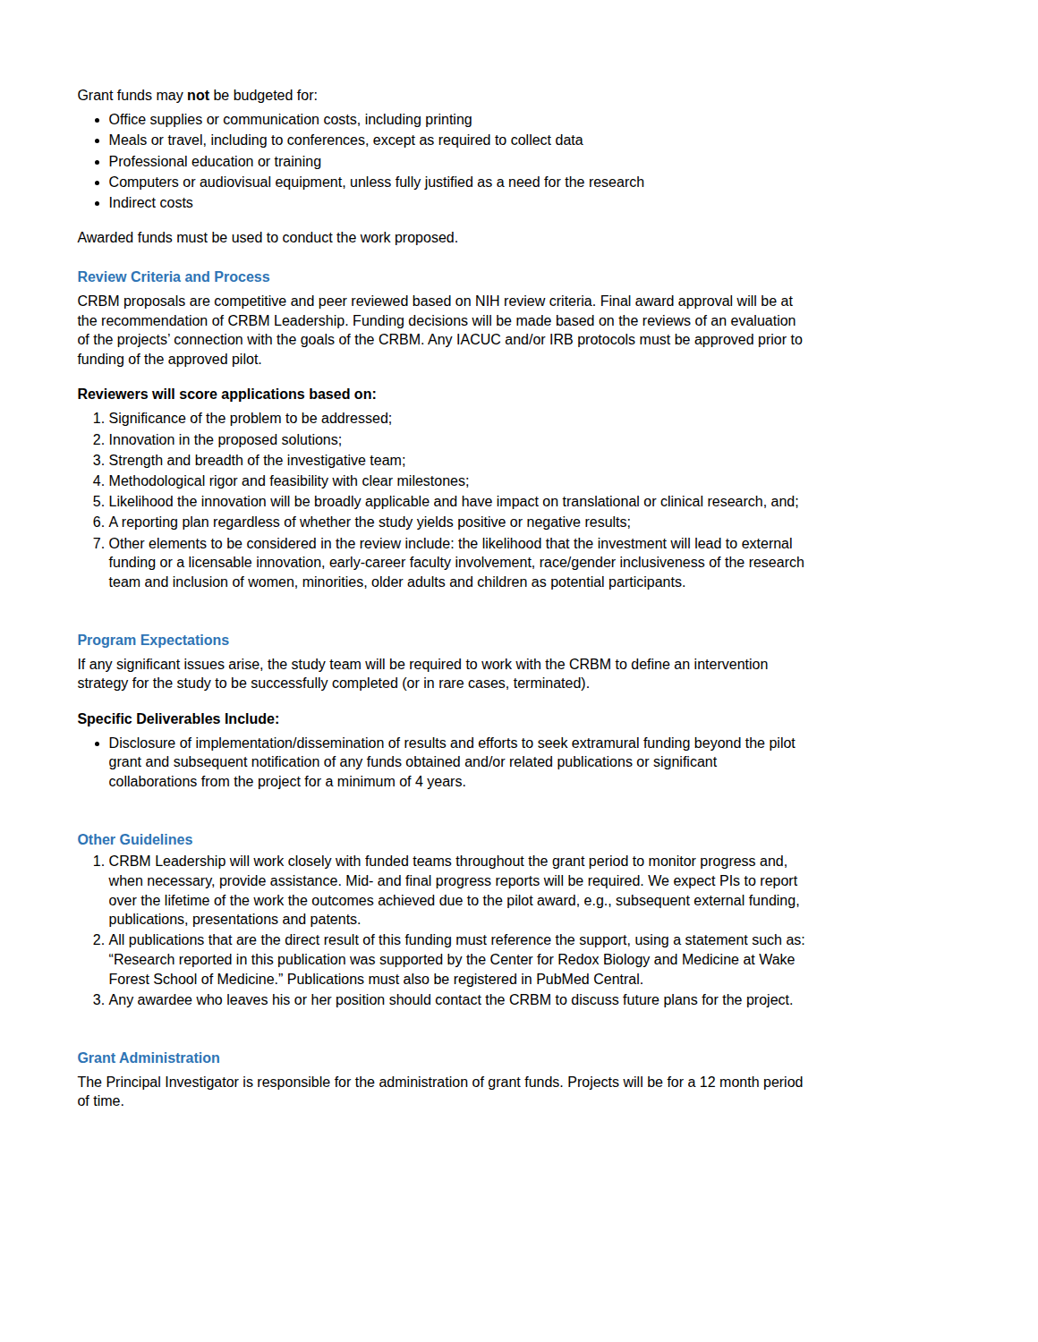Grant funds may not be budgeted for:
Office supplies or communication costs, including printing
Meals or travel, including to conferences, except as required to collect data
Professional education or training
Computers or audiovisual equipment, unless fully justified as a need for the research
Indirect costs
Awarded funds must be used to conduct the work proposed.
Review Criteria and Process
CRBM proposals are competitive and peer reviewed based on NIH review criteria. Final award approval will be at the recommendation of CRBM Leadership. Funding decisions will be made based on the reviews of an evaluation of the projects’ connection with the goals of the CRBM. Any IACUC and/or IRB protocols must be approved prior to funding of the approved pilot.
Reviewers will score applications based on:
Significance of the problem to be addressed;
Innovation in the proposed solutions;
Strength and breadth of the investigative team;
Methodological rigor and feasibility with clear milestones;
Likelihood the innovation will be broadly applicable and have impact on translational or clinical research, and;
A reporting plan regardless of whether the study yields positive or negative results;
Other elements to be considered in the review include: the likelihood that the investment will lead to external funding or a licensable innovation, early-career faculty involvement, race/gender inclusiveness of the research team and inclusion of women, minorities, older adults and children as potential participants.
Program Expectations
If any significant issues arise, the study team will be required to work with the CRBM to define an intervention strategy for the study to be successfully completed (or in rare cases, terminated).
Specific Deliverables Include:
Disclosure of implementation/dissemination of results and efforts to seek extramural funding beyond the pilot grant and subsequent notification of any funds obtained and/or related publications or significant collaborations from the project for a minimum of 4 years.
Other Guidelines
CRBM Leadership will work closely with funded teams throughout the grant period to monitor progress and, when necessary, provide assistance. Mid- and final progress reports will be required. We expect PIs to report over the lifetime of the work the outcomes achieved due to the pilot award, e.g., subsequent external funding, publications, presentations and patents.
All publications that are the direct result of this funding must reference the support, using a statement such as: “Research reported in this publication was supported by the Center for Redox Biology and Medicine at Wake Forest School of Medicine.” Publications must also be registered in PubMed Central.
Any awardee who leaves his or her position should contact the CRBM to discuss future plans for the project.
Grant Administration
The Principal Investigator is responsible for the administration of grant funds. Projects will be for a 12 month period of time.